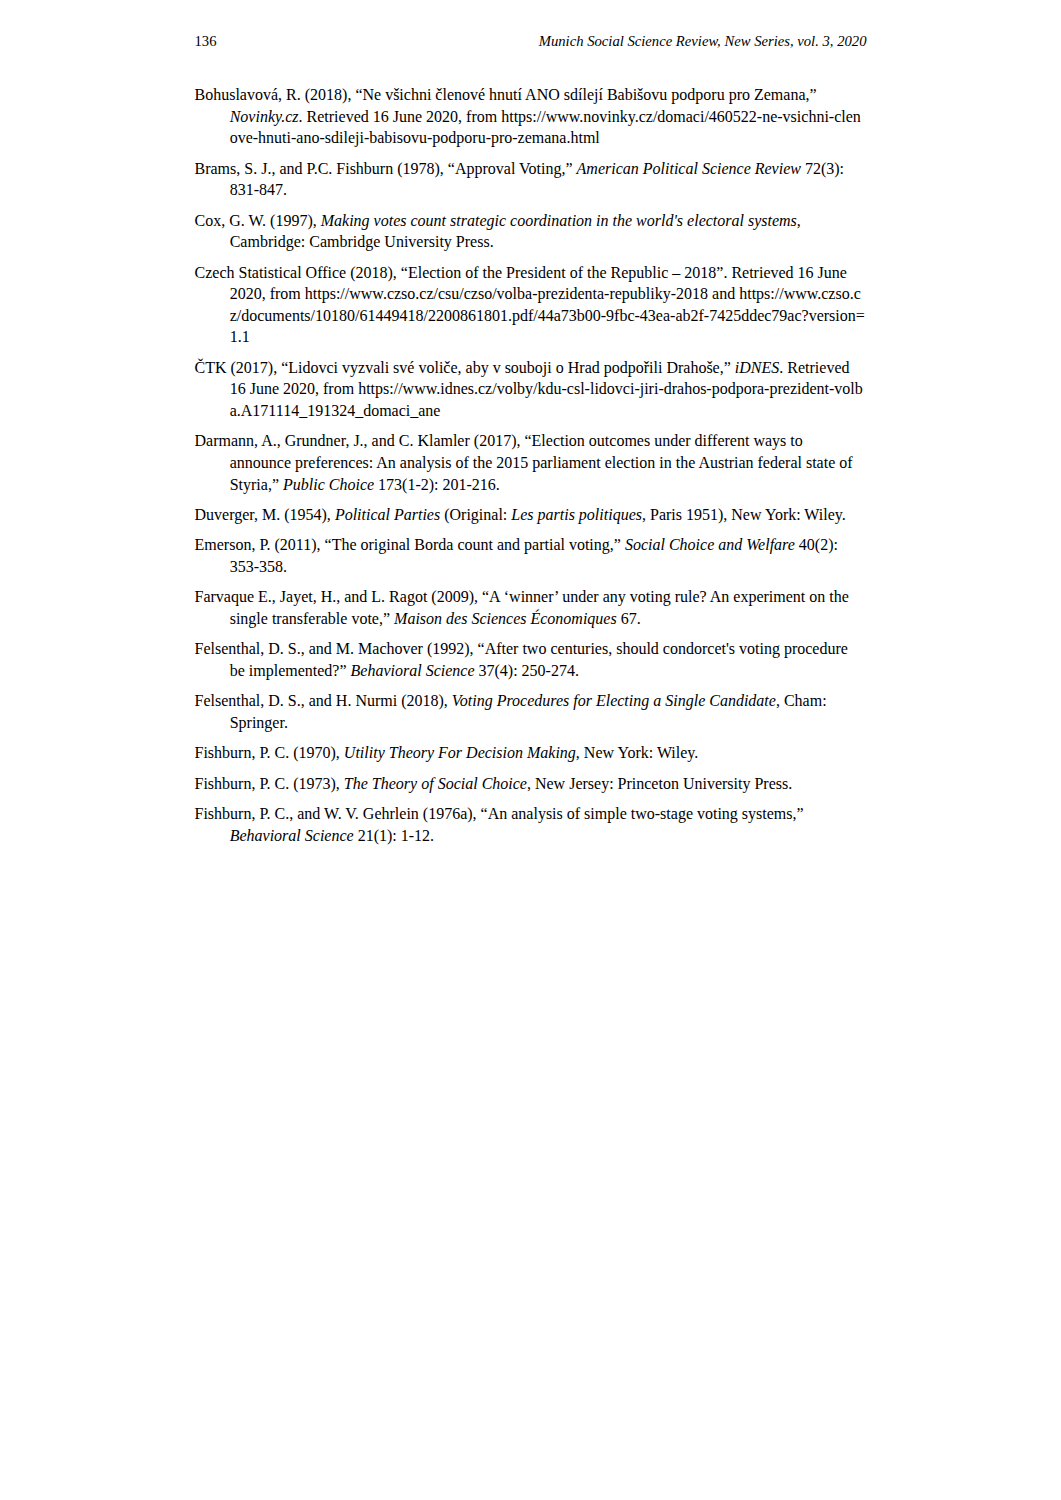136 Munich Social Science Review, New Series, vol. 3, 2020
Bohuslavová, R. (2018), “Ne všichni členové hnutí ANO sdílejí Babišovu podporu pro Zemana,” Novinky.cz. Retrieved 16 June 2020, from https://www.novinky.cz/domaci/460522-ne-vsichni-clenove-hnuti-ano-sdileji-babisovu-podporu-pro-zemana.html
Brams, S. J., and P.C. Fishburn (1978), “Approval Voting,” American Political Science Review 72(3): 831-847.
Cox, G. W. (1997), Making votes count strategic coordination in the world's electoral systems, Cambridge: Cambridge University Press.
Czech Statistical Office (2018), “Election of the President of the Republic – 2018”. Retrieved 16 June 2020, from https://www.czso.cz/csu/czso/volba-prezidenta-republiky-2018 and https://www.czso.cz/documents/10180/61449418/2200861801.pdf/44a73b00-9fbc-43ea-ab2f-7425ddec79ac?version=1.1
ČTK (2017), “Lidovci vyzvali své voliče, aby v souboji o Hrad podpořili Drahoše,” iDNES. Retrieved 16 June 2020, from https://www.idnes.cz/volby/kdu-csl-lidovci-jiri-drahos-podpora-prezident-volba.A171114_191324_domaci_ane
Darmann, A., Grundner, J., and C. Klamler (2017), “Election outcomes under different ways to announce preferences: An analysis of the 2015 parliament election in the Austrian federal state of Styria,” Public Choice 173(1-2): 201-216.
Duverger, M. (1954), Political Parties (Original: Les partis politiques, Paris 1951), New York: Wiley.
Emerson, P. (2011), “The original Borda count and partial voting,” Social Choice and Welfare 40(2): 353-358.
Farvaque E., Jayet, H., and L. Ragot (2009), “A ‘winner’ under any voting rule? An experiment on the single transferable vote,” Maison des Sciences Économiques 67.
Felsenthal, D. S., and M. Machover (1992), “After two centuries, should condorcet's voting procedure be implemented?” Behavioral Science 37(4): 250-274.
Felsenthal, D. S., and H. Nurmi (2018), Voting Procedures for Electing a Single Candidate, Cham: Springer.
Fishburn, P. C. (1970), Utility Theory For Decision Making, New York: Wiley.
Fishburn, P. C. (1973), The Theory of Social Choice, New Jersey: Princeton University Press.
Fishburn, P. C., and W. V. Gehrlein (1976a), “An analysis of simple two-stage voting systems,” Behavioral Science 21(1): 1-12.